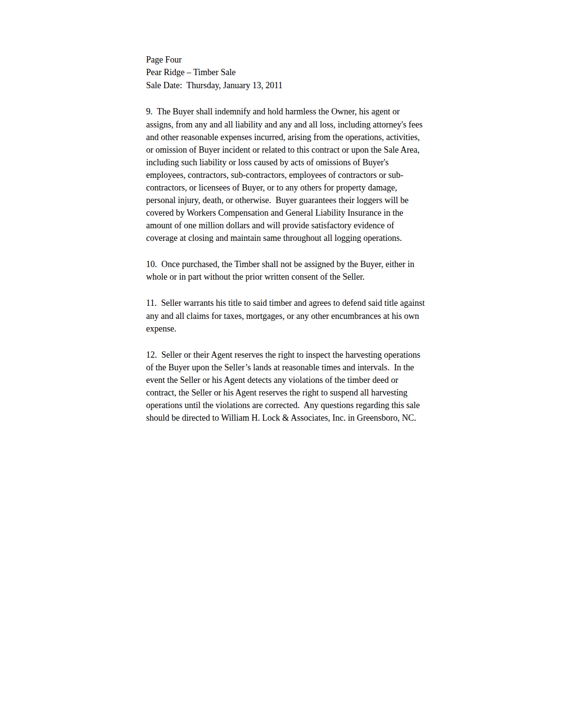Page Four
Pear Ridge – Timber Sale
Sale Date: Thursday, January 13, 2011
9. The Buyer shall indemnify and hold harmless the Owner, his agent or assigns, from any and all liability and any and all loss, including attorney's fees and other reasonable expenses incurred, arising from the operations, activities, or omission of Buyer incident or related to this contract or upon the Sale Area, including such liability or loss caused by acts of omissions of Buyer's employees, contractors, sub-contractors, employees of contractors or sub-contractors, or licensees of Buyer, or to any others for property damage, personal injury, death, or otherwise. Buyer guarantees their loggers will be covered by Workers Compensation and General Liability Insurance in the amount of one million dollars and will provide satisfactory evidence of coverage at closing and maintain same throughout all logging operations.
10. Once purchased, the Timber shall not be assigned by the Buyer, either in whole or in part without the prior written consent of the Seller.
11. Seller warrants his title to said timber and agrees to defend said title against any and all claims for taxes, mortgages, or any other encumbrances at his own expense.
12. Seller or their Agent reserves the right to inspect the harvesting operations of the Buyer upon the Seller’s lands at reasonable times and intervals. In the event the Seller or his Agent detects any violations of the timber deed or contract, the Seller or his Agent reserves the right to suspend all harvesting operations until the violations are corrected. Any questions regarding this sale should be directed to William H. Lock & Associates, Inc. in Greensboro, NC.